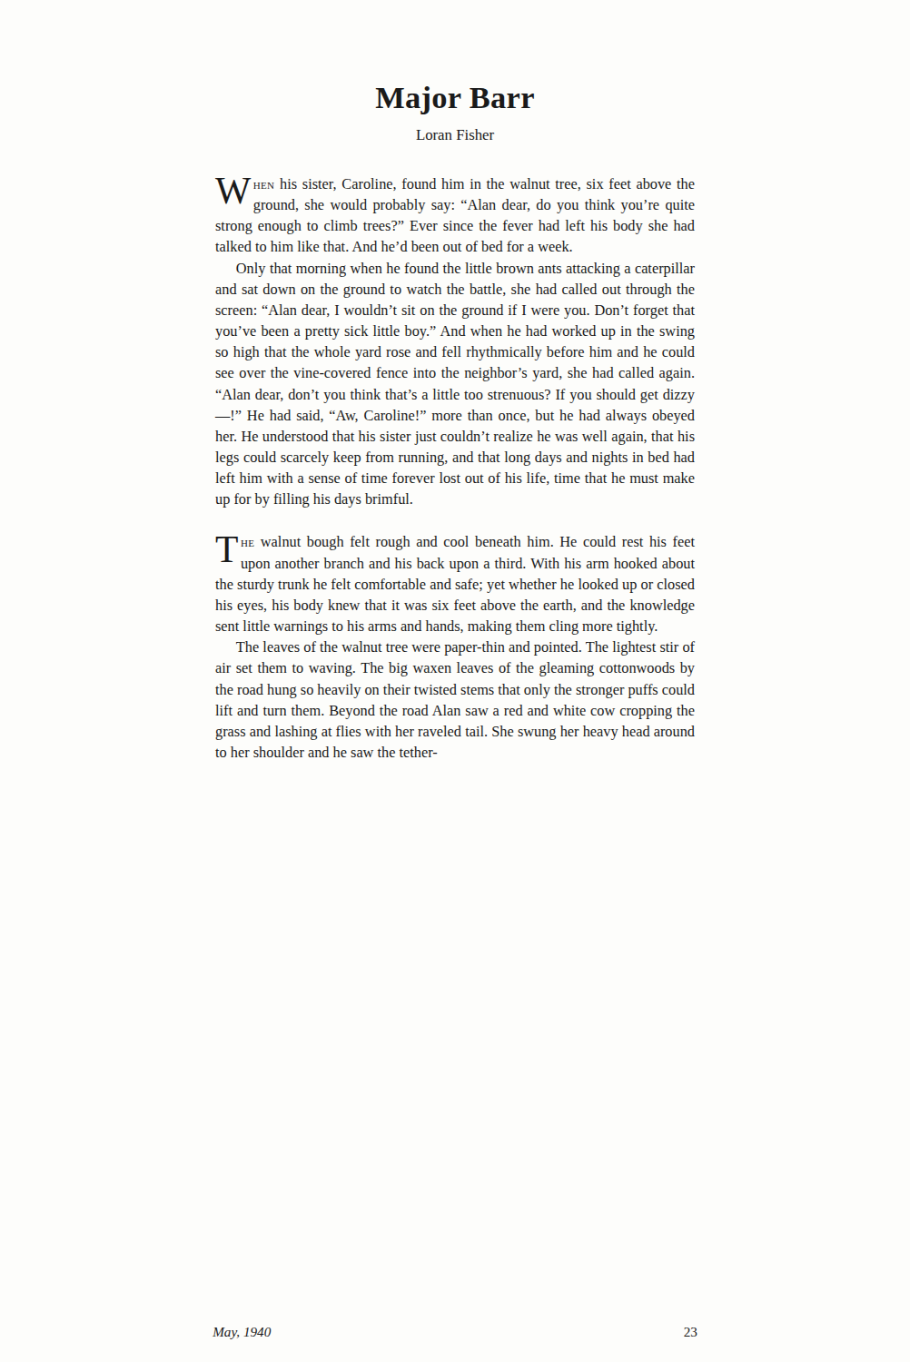Major Barr
Loran Fisher
When his sister, Caroline, found him in the walnut tree, six feet above the ground, she would probably say: “Alan dear, do you think you’re quite strong enough to climb trees?” Ever since the fever had left his body she had talked to him like that. And he’d been out of bed for a week.
Only that morning when he found the little brown ants attacking a caterpillar and sat down on the ground to watch the battle, she had called out through the screen: “Alan dear, I wouldn’t sit on the ground if I were you. Don’t forget that you’ve been a pretty sick little boy.” And when he had worked up in the swing so high that the whole yard rose and fell rhythmically before him and he could see over the vine-covered fence into the neighbor’s yard, she had called again. “Alan dear, don’t you think that’s a little too strenuous? If you should get dizzy—!” He had said, “Aw, Caroline!” more than once, but he had always obeyed her. He understood that his sister just couldn’t realize he was well again, that his legs could scarcely keep from running, and that long days and nights in bed had left him with a sense of time forever lost out of his life, time that he must make up for by filling his days brimful.
The walnut bough felt rough and cool beneath him. He could rest his feet upon another branch and his back upon a third. With his arm hooked about the sturdy trunk he felt comfortable and safe; yet whether he looked up or closed his eyes, his body knew that it was six feet above the earth, and the knowledge sent little warnings to his arms and hands, making them cling more tightly.
The leaves of the walnut tree were paper-thin and pointed. The lightest stir of air set them to waving. The big waxen leaves of the gleaming cottonwoods by the road hung so heavily on their twisted stems that only the stronger puffs could lift and turn them. Beyond the road Alan saw a red and white cow cropping the grass and lashing at flies with her raveled tail. She swung her heavy head around to her shoulder and he saw the tether-
May, 1940 23